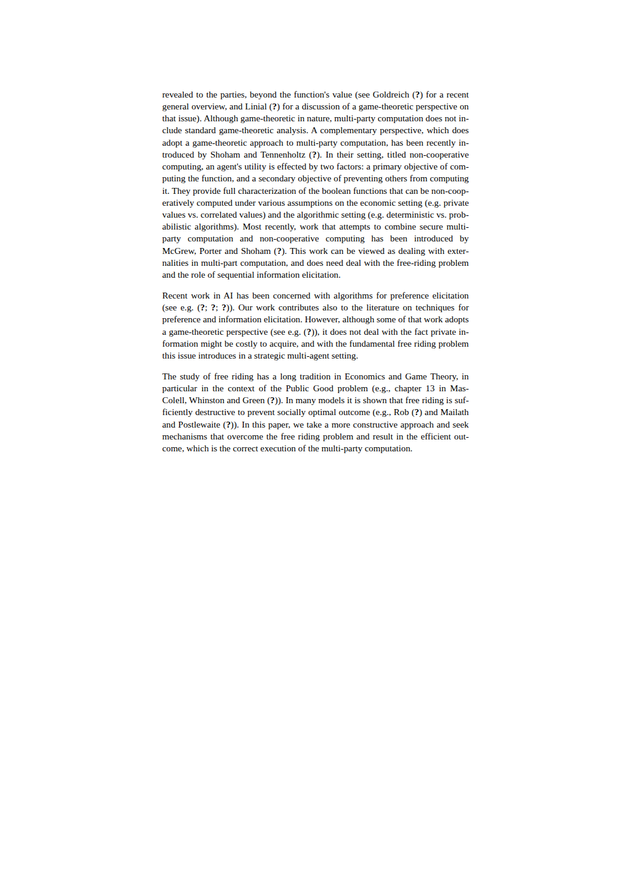revealed to the parties, beyond the function's value (see Goldreich (?) for a recent general overview, and Linial (?) for a discussion of a game-theoretic perspective on that issue). Although game-theoretic in nature, multi-party computation does not include standard game-theoretic analysis. A complementary perspective, which does adopt a game-theoretic approach to multi-party computation, has been recently introduced by Shoham and Tennenholtz (?). In their setting, titled non-cooperative computing, an agent's utility is effected by two factors: a primary objective of computing the function, and a secondary objective of preventing others from computing it. They provide full characterization of the boolean functions that can be non-cooperatively computed under various assumptions on the economic setting (e.g. private values vs. correlated values) and the algorithmic setting (e.g. deterministic vs. probabilistic algorithms). Most recently, work that attempts to combine secure multi-party computation and non-cooperative computing has been introduced by McGrew, Porter and Shoham (?). This work can be viewed as dealing with externalities in multi-part computation, and does need deal with the free-riding problem and the role of sequential information elicitation.
Recent work in AI has been concerned with algorithms for preference elicitation (see e.g. (?; ?; ?)). Our work contributes also to the literature on techniques for preference and information elicitation. However, although some of that work adopts a game-theoretic perspective (see e.g. (?)), it does not deal with the fact private information might be costly to acquire, and with the fundamental free riding problem this issue introduces in a strategic multi-agent setting.
The study of free riding has a long tradition in Economics and Game Theory, in particular in the context of the Public Good problem (e.g., chapter 13 in Mas-Colell, Whinston and Green (?)). In many models it is shown that free riding is sufficiently destructive to prevent socially optimal outcome (e.g., Rob (?) and Mailath and Postlewaite (?)). In this paper, we take a more constructive approach and seek mechanisms that overcome the free riding problem and result in the efficient outcome, which is the correct execution of the multi-party computation.